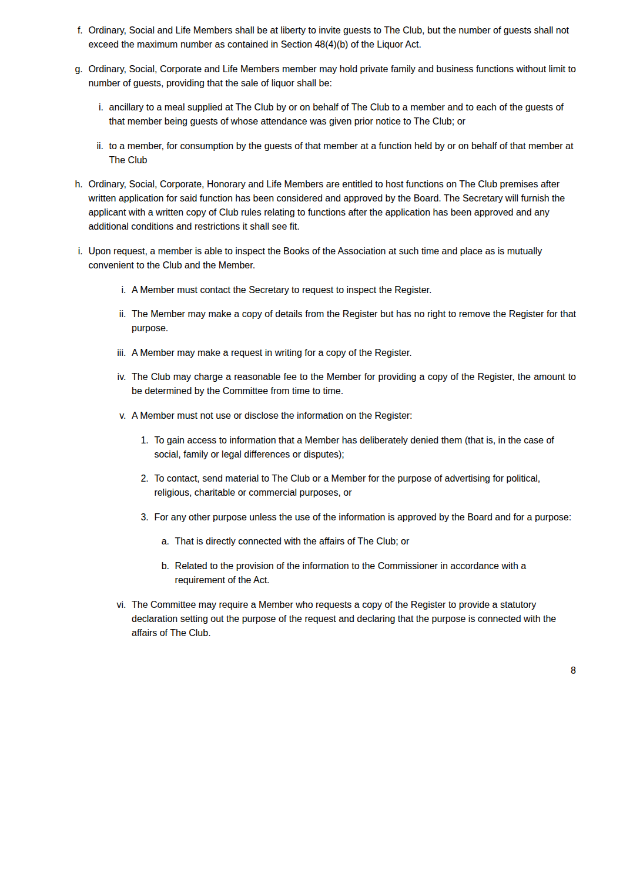f.
Ordinary, Social and Life Members shall be at liberty to invite guests to The Club, but the number of guests shall not exceed the maximum number as contained in Section 48(4)(b) of the Liquor Act.
g.
Ordinary, Social, Corporate and Life Members member may hold private family and business functions without limit to number of guests, providing that the sale of liquor shall be:
i.
ancillary to a meal supplied at The Club by or on behalf of The Club to a member and to each of the guests of that member being guests of whose attendance was given prior notice to The Club; or
ii.
to a member, for consumption by the guests of that member at a function held by or on behalf of that member at The Club
h.
Ordinary, Social, Corporate, Honorary and Life Members are entitled to host functions on The Club premises after written application for said function has been considered and approved by the Board. The Secretary will furnish the applicant with a written copy of Club rules relating to functions after the application has been approved and any additional conditions and restrictions it shall see fit.
i.
Upon request, a member is able to inspect the Books of the Association at such time and place as is mutually convenient to the Club and the Member.
i.
A Member must contact the Secretary to request to inspect the Register.
ii.
The Member may make a copy of details from the Register but has no right to remove the Register for that purpose.
iii.
A Member may make a request in writing for a copy of the Register.
iv.
The Club may charge a reasonable fee to the Member for providing a copy of the Register, the amount to be determined by the Committee from time to time.
v.
A Member must not use or disclose the information on the Register:
1.
To gain access to information that a Member has deliberately denied them (that is, in the case of social, family or legal differences or disputes);
2.
To contact, send material to The Club or a Member for the purpose of advertising for political, religious, charitable or commercial purposes, or
3.
For any other purpose unless the use of the information is approved by the Board and for a purpose:
a.
That is directly connected with the affairs of The Club; or
b.
Related to the provision of the information to the Commissioner in accordance with a requirement of the Act.
vi.
The Committee may require a Member who requests a copy of the Register to provide a statutory declaration setting out the purpose of the request and declaring that the purpose is connected with the affairs of The Club.
8